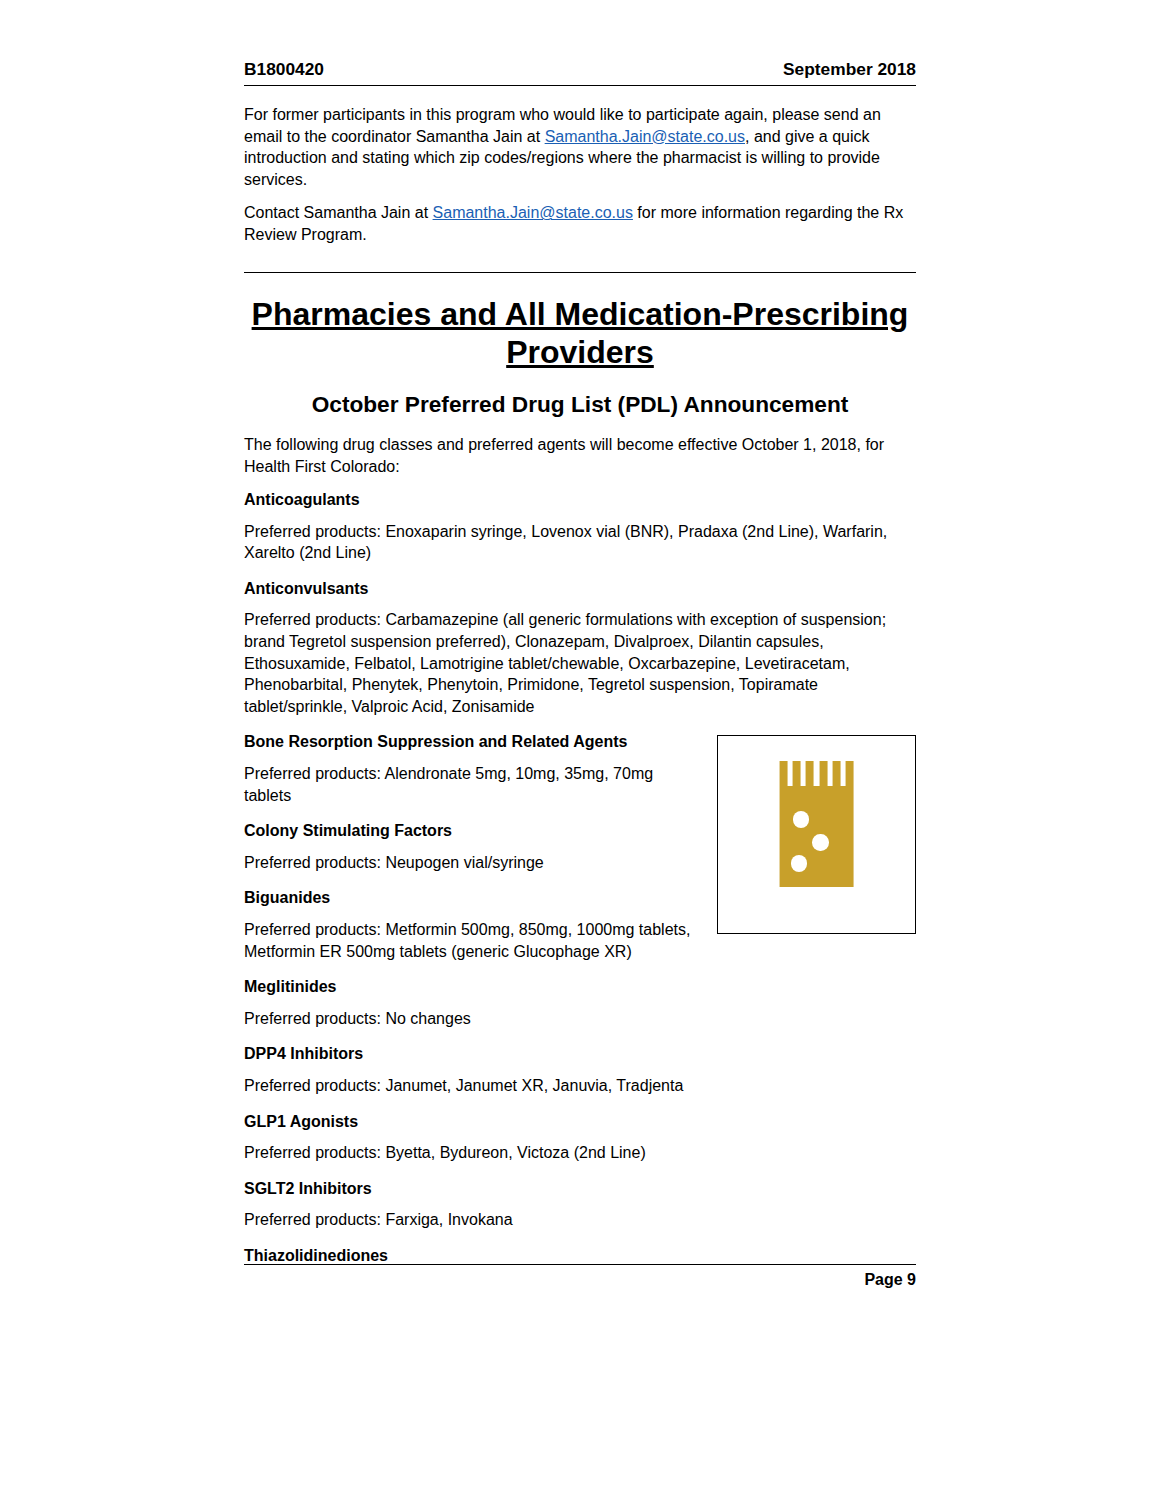B1800420 September 2018
For former participants in this program who would like to participate again, please send an email to the coordinator Samantha Jain at Samantha.Jain@state.co.us, and give a quick introduction and stating which zip codes/regions where the pharmacist is willing to provide services.
Contact Samantha Jain at Samantha.Jain@state.co.us for more information regarding the Rx Review Program.
Pharmacies and All Medication-Prescribing Providers
October Preferred Drug List (PDL) Announcement
The following drug classes and preferred agents will become effective October 1, 2018, for Health First Colorado:
Anticoagulants
Preferred products: Enoxaparin syringe, Lovenox vial (BNR), Pradaxa (2nd Line), Warfarin, Xarelto (2nd Line)
Anticonvulsants
Preferred products: Carbamazepine (all generic formulations with exception of suspension; brand Tegretol suspension preferred), Clonazepam, Divalproex, Dilantin capsules, Ethosuxamide, Felbatol, Lamotrigine tablet/chewable, Oxcarbazepine, Levetiracetam, Phenobarbital, Phenytek, Phenytoin, Primidone, Tegretol suspension, Topiramate tablet/sprinkle, Valproic Acid, Zonisamide
Bone Resorption Suppression and Related Agents
Preferred products: Alendronate 5mg, 10mg, 35mg, 70mg tablets
Colony Stimulating Factors
Preferred products: Neupogen vial/syringe
Biguanides
Preferred products: Metformin 500mg, 850mg, 1000mg tablets, Metformin ER 500mg tablets (generic Glucophage XR)
Meglitinides
Preferred products: No changes
DPP4 Inhibitors
Preferred products: Janumet, Janumet XR, Januvia, Tradjenta
GLP1 Agonists
Preferred products: Byetta, Bydureon, Victoza (2nd Line)
SGLT2 Inhibitors
Preferred products: Farxiga, Invokana
Thiazolidinediones
Page 9